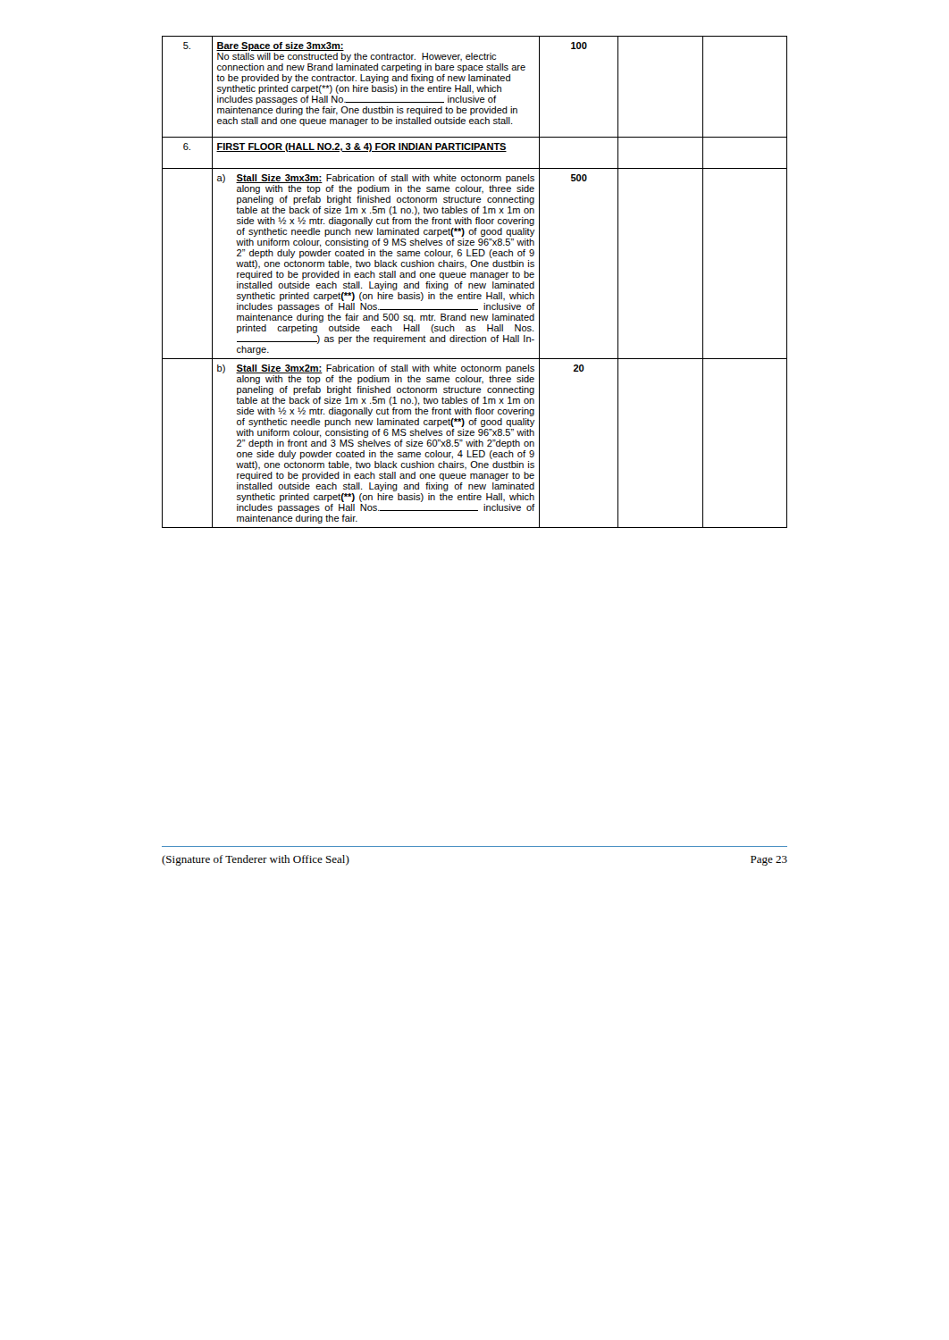| 5. | Bare Space of size 3mx3m: No stalls will be constructed by the contractor. However, electric connection and new Brand laminated carpeting in bare space stalls are to be provided by the contractor. Laying and fixing of new laminated synthetic printed carpet(**) (on hire basis) in the entire Hall, which includes passages of Hall No. inclusive of maintenance during the fair, One dustbin is required to be provided in each stall and one queue manager to be installed outside each stall. | 100 | | |
| 6. | FIRST FLOOR (HALL NO.2, 3 & 4) FOR INDIAN PARTICIPANTS | | | |
| | a) Stall Size 3mx3m: Fabrication of stall with white octonorm panels along with the top of the podium in the same colour, three side paneling of prefab bright finished octonorm structure connecting table at the back of size 1m x .5m (1 no.), two tables of 1m x 1m on side with ½ x ½ mtr. diagonally cut from the front with floor covering of synthetic needle punch new laminated carpet (**) of good quality with uniform colour, consisting of 9 MS shelves of size 96”x8.5” with 2” depth duly powder coated in the same colour, 6 LED (each of 9 watt), one octonorm table, two black cushion chairs, One dustbin is required to be provided in each stall and one queue manager to be installed outside each stall. Laying and fixing of new laminated synthetic printed carpet (**) (on hire basis) in the entire Hall, which includes passages of Hall Nos. inclusive of maintenance during the fair and 500 sq. mtr. Brand new laminated printed carpeting outside each Hall (such as Hall Nos. ) as per the requirement and direction of Hall In-charge. | 500 | | |
| | b) Stall Size 3mx2m: Fabrication of stall with white octonorm panels along with the top of the podium in the same colour, three side paneling of prefab bright finished octonorm structure connecting table at the back of size 1m x .5m (1 no.), two tables of 1m x 1m on side with ½ x ½ mtr. diagonally cut from the front with floor covering of synthetic needle punch new laminated carpet (**) of good quality with uniform colour, consisting of 6 MS shelves of size 96”x8.5” with 2” depth in front and 3 MS shelves of size 60”x8.5” with 2”depth on one side duly powder coated in the same colour, 4 LED (each of 9 watt), one octonorm table, two black cushion chairs, One dustbin is required to be provided in each stall and one queue manager to be installed outside each stall. Laying and fixing of new laminated synthetic printed carpet (**) (on hire basis) in the entire Hall, which includes passages of Hall Nos. inclusive of maintenance during the fair. | 20 | | |
(Signature of Tenderer with Office Seal)
Page 23